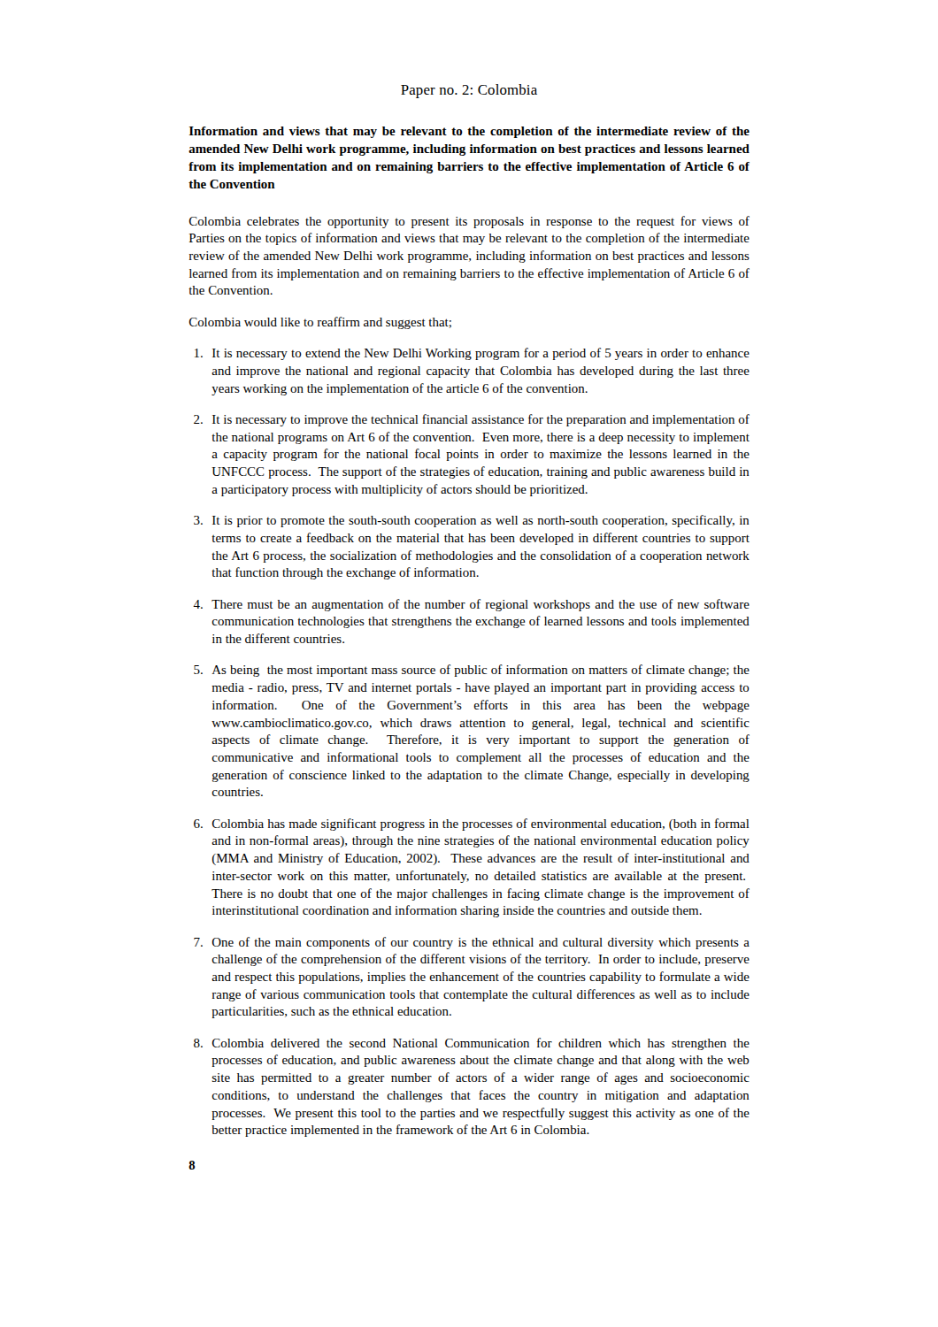Paper no. 2: Colombia
Information and views that may be relevant to the completion of the intermediate review of the amended New Delhi work programme, including information on best practices and lessons learned from its implementation and on remaining barriers to the effective implementation of Article 6 of the Convention
Colombia celebrates the opportunity to present its proposals in response to the request for views of Parties on the topics of information and views that may be relevant to the completion of the intermediate review of the amended New Delhi work programme, including information on best practices and lessons learned from its implementation and on remaining barriers to the effective implementation of Article 6 of the Convention.
Colombia would like to reaffirm and suggest that;
It is necessary to extend the New Delhi Working program for a period of 5 years in order to enhance and improve the national and regional capacity that Colombia has developed during the last three years working on the implementation of the article 6 of the convention.
It is necessary to improve the technical financial assistance for the preparation and implementation of the national programs on Art 6 of the convention. Even more, there is a deep necessity to implement a capacity program for the national focal points in order to maximize the lessons learned in the UNFCCC process. The support of the strategies of education, training and public awareness build in a participatory process with multiplicity of actors should be prioritized.
It is prior to promote the south-south cooperation as well as north-south cooperation, specifically, in terms to create a feedback on the material that has been developed in different countries to support the Art 6 process, the socialization of methodologies and the consolidation of a cooperation network that function through the exchange of information.
There must be an augmentation of the number of regional workshops and the use of new software communication technologies that strengthens the exchange of learned lessons and tools implemented in the different countries.
As being the most important mass source of public of information on matters of climate change; the media - radio, press, TV and internet portals - have played an important part in providing access to information. One of the Government’s efforts in this area has been the webpage www.cambioclimatico.gov.co, which draws attention to general, legal, technical and scientific aspects of climate change. Therefore, it is very important to support the generation of communicative and informational tools to complement all the processes of education and the generation of conscience linked to the adaptation to the climate Change, especially in developing countries.
Colombia has made significant progress in the processes of environmental education, (both in formal and in non-formal areas), through the nine strategies of the national environmental education policy (MMA and Ministry of Education, 2002). These advances are the result of inter-institutional and inter-sector work on this matter, unfortunately, no detailed statistics are available at the present. There is no doubt that one of the major challenges in facing climate change is the improvement of interinstitutional coordination and information sharing inside the countries and outside them.
One of the main components of our country is the ethnical and cultural diversity which presents a challenge of the comprehension of the different visions of the territory. In order to include, preserve and respect this populations, implies the enhancement of the countries capability to formulate a wide range of various communication tools that contemplate the cultural differences as well as to include particularities, such as the ethnical education.
Colombia delivered the second National Communication for children which has strengthen the processes of education, and public awareness about the climate change and that along with the web site has permitted to a greater number of actors of a wider range of ages and socioeconomic conditions, to understand the challenges that faces the country in mitigation and adaptation processes. We present this tool to the parties and we respectfully suggest this activity as one of the better practice implemented in the framework of the Art 6 in Colombia.
8